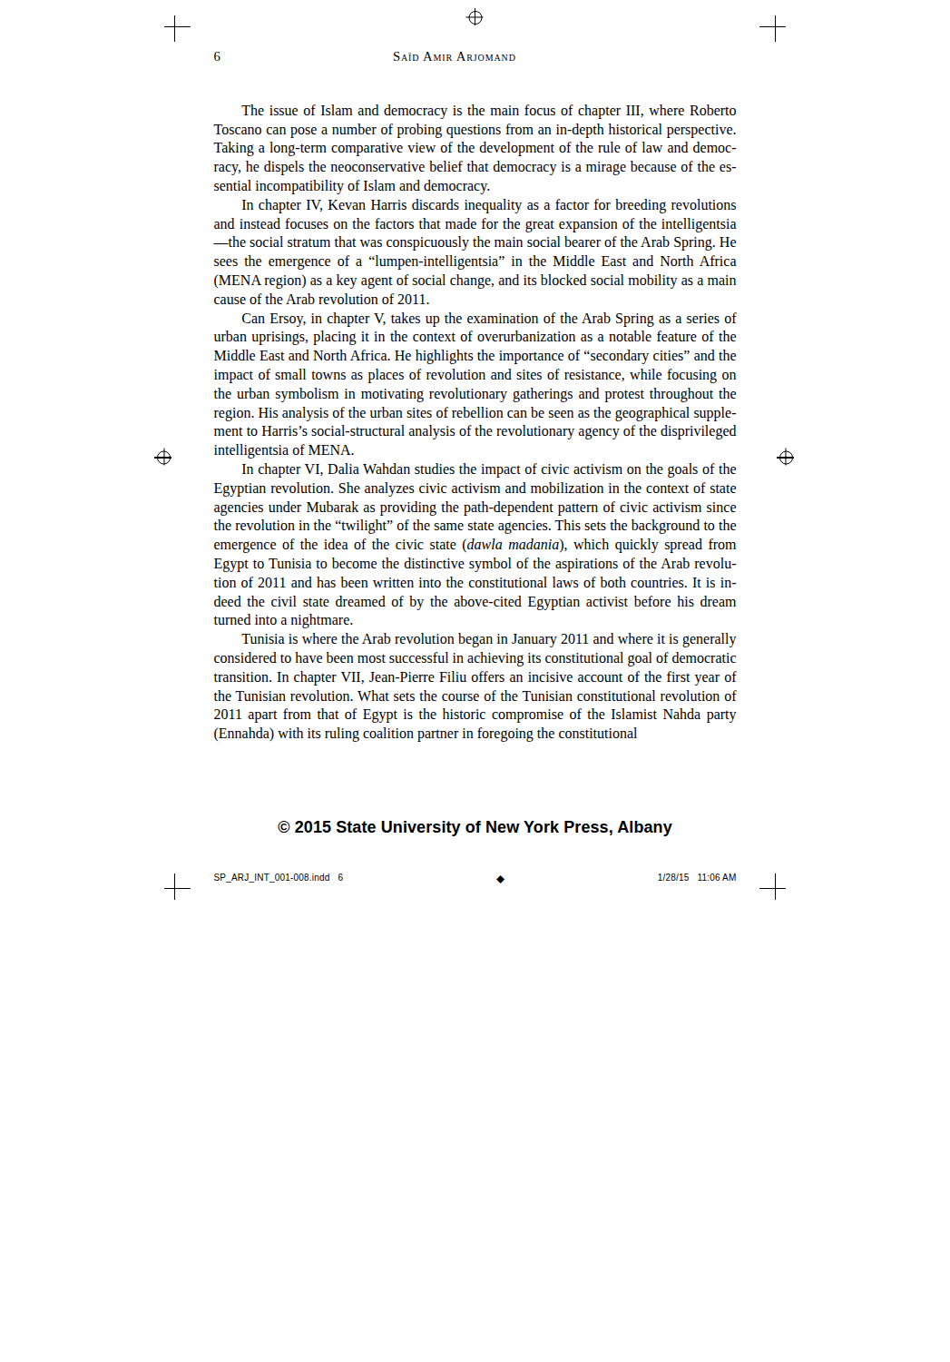6 Saïd Amir Arjomand
The issue of Islam and democracy is the main focus of chapter III, where Roberto Toscano can pose a number of probing questions from an in-depth historical perspective. Taking a long-term comparative view of the development of the rule of law and democracy, he dispels the neoconservative belief that democracy is a mirage because of the essential incompatibility of Islam and democracy.
In chapter IV, Kevan Harris discards inequality as a factor for breeding revolutions and instead focuses on the factors that made for the great expansion of the intelligentsia—the social stratum that was conspicuously the main social bearer of the Arab Spring. He sees the emergence of a “lumpen-intelligentsia” in the Middle East and North Africa (MENA region) as a key agent of social change, and its blocked social mobility as a main cause of the Arab revolution of 2011.
Can Ersoy, in chapter V, takes up the examination of the Arab Spring as a series of urban uprisings, placing it in the context of overurbanization as a notable feature of the Middle East and North Africa. He highlights the importance of “secondary cities” and the impact of small towns as places of revolution and sites of resistance, while focusing on the urban symbolism in motivating revolutionary gatherings and protest throughout the region. His analysis of the urban sites of rebellion can be seen as the geographical supplement to Harris’s social-structural analysis of the revolutionary agency of the disprivileged intelligentsia of MENA.
In chapter VI, Dalia Wahdan studies the impact of civic activism on the goals of the Egyptian revolution. She analyzes civic activism and mobilization in the context of state agencies under Mubarak as providing the path-dependent pattern of civic activism since the revolution in the “twilight” of the same state agencies. This sets the background to the emergence of the idea of the civic state (dawla madania), which quickly spread from Egypt to Tunisia to become the distinctive symbol of the aspirations of the Arab revolution of 2011 and has been written into the constitutional laws of both countries. It is indeed the civil state dreamed of by the above-cited Egyptian activist before his dream turned into a nightmare.
Tunisia is where the Arab revolution began in January 2011 and where it is generally considered to have been most successful in achieving its constitutional goal of democratic transition. In chapter VII, Jean-Pierre Filiu offers an incisive account of the first year of the Tunisian revolution. What sets the course of the Tunisian constitutional revolution of 2011 apart from that of Egypt is the historic compromise of the Islamist Nahda party (Ennahda) with its ruling coalition partner in foregoing the constitutional
© 2015 State University of New York Press, Albany
SP_ARJ_INT_001-008.indd 6 ⬥ 1/28/15 11:06 AM